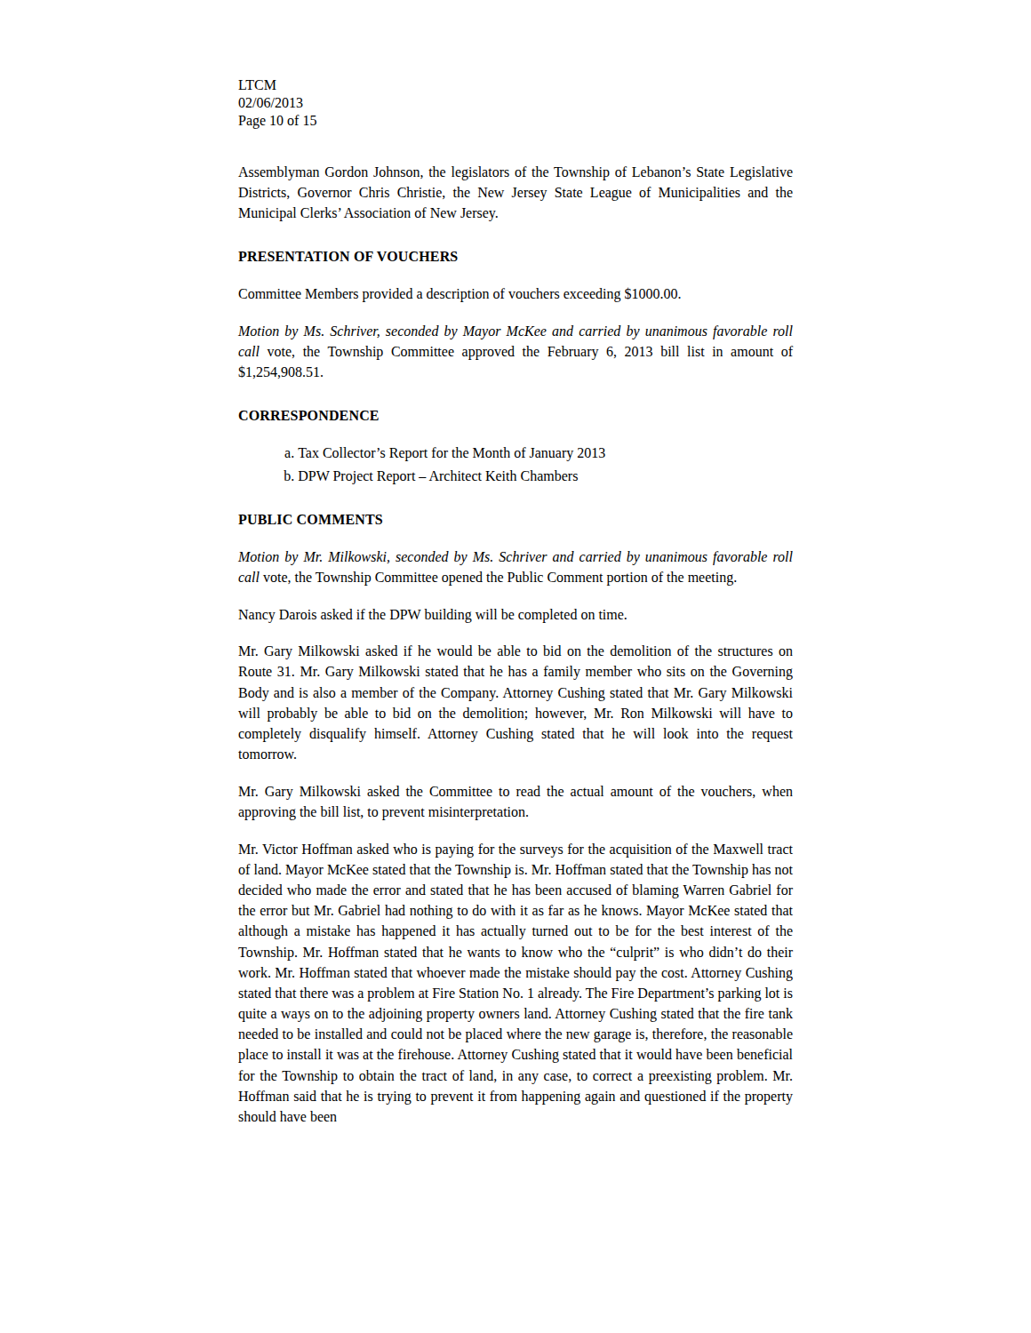LTCM
02/06/2013
Page 10 of 15
Assemblyman Gordon Johnson, the legislators of the Township of Lebanon’s State Legislative Districts, Governor Chris Christie, the New Jersey State League of Municipalities and the Municipal Clerks’ Association of New Jersey.
Presentation of Vouchers
Committee Members provided a description of vouchers exceeding $1000.00.
Motion by Ms. Schriver, seconded by Mayor McKee and carried by unanimous favorable roll call vote, the Township Committee approved the February 6, 2013 bill list in amount of $1,254,908.51.
Correspondence
Tax Collector’s Report for the Month of January 2013
DPW Project Report – Architect Keith Chambers
Public Comments
Motion by Mr. Milkowski, seconded by Ms. Schriver and carried by unanimous favorable roll call vote, the Township Committee opened the Public Comment portion of the meeting.
Nancy Darois asked if the DPW building will be completed on time.
Mr. Gary Milkowski asked if he would be able to bid on the demolition of the structures on Route 31. Mr. Gary Milkowski stated that he has a family member who sits on the Governing Body and is also a member of the Company. Attorney Cushing stated that Mr. Gary Milkowski will probably be able to bid on the demolition; however, Mr. Ron Milkowski will have to completely disqualify himself. Attorney Cushing stated that he will look into the request tomorrow.
Mr. Gary Milkowski asked the Committee to read the actual amount of the vouchers, when approving the bill list, to prevent misinterpretation.
Mr. Victor Hoffman asked who is paying for the surveys for the acquisition of the Maxwell tract of land. Mayor McKee stated that the Township is. Mr. Hoffman stated that the Township has not decided who made the error and stated that he has been accused of blaming Warren Gabriel for the error but Mr. Gabriel had nothing to do with it as far as he knows. Mayor McKee stated that although a mistake has happened it has actually turned out to be for the best interest of the Township. Mr. Hoffman stated that he wants to know who the “culprit” is who didn’t do their work. Mr. Hoffman stated that whoever made the mistake should pay the cost. Attorney Cushing stated that there was a problem at Fire Station No. 1 already. The Fire Department’s parking lot is quite a ways on to the adjoining property owners land. Attorney Cushing stated that the fire tank needed to be installed and could not be placed where the new garage is, therefore, the reasonable place to install it was at the firehouse. Attorney Cushing stated that it would have been beneficial for the Township to obtain the tract of land, in any case, to correct a preexisting problem. Mr. Hoffman said that he is trying to prevent it from happening again and questioned if the property should have been